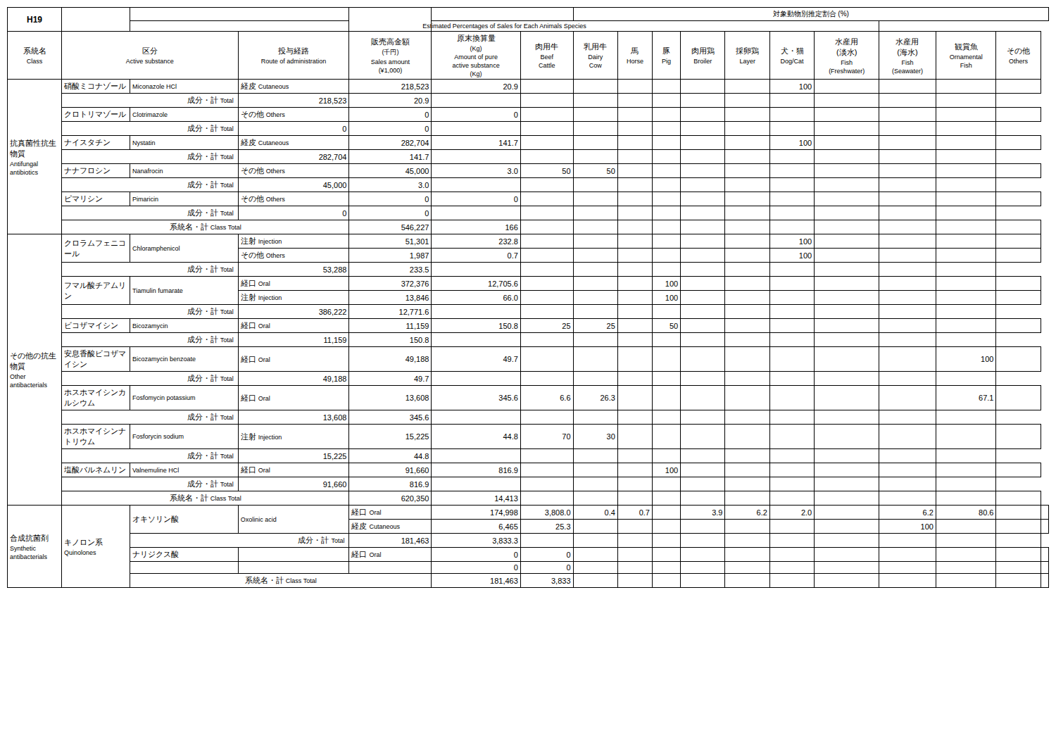| H19 | | | | | 対象動物別推定割合 (%) |
| --- | --- | --- | --- | --- | --- |
| Estimated Percentages of Sales for Each Animals Species |
| 系統名 Class | 区分 Active substance | 投与経路 Route of administration | 販売高金額 (千円) Sales amount (¥1,000) | 原末換算量 (Kg) Amount of pure active substance (Kg) | 肉用牛 Beef Cattle | 乳用牛 Dairy Cow | 馬 Horse | 豚 Pig | 肉用鶏 Broiler | 採卵鶏 Layer | 犬・猫 Dog/Cat | 水産用 (淡水) Fish (Freshwater) | 水産用 (海水) Fish (Seawater) | 観賞魚 Ornamental Fish | その他 Others |
| 抗真菌性抗生物質 Antifungal antibiotics | 硝酸ミコナゾール | Miconazole HCl | 経皮 Cutaneous | 218,523 | 20.9 | | | | | | | 100 | | | | |
| 成分・計 Total | 218,523 | 20.9 | | | | | | | | | | | |
| クロトリマゾール | Clotrimazole | その他 Others | 0 | 0 | | | | | | | | | | | |
| 成分・計 Total | 0 | 0 | | | | | | | | | | | |
| ナイスタチン | Nystatin | 経皮 Cutaneous | 282,704 | 141.7 | | | | | | | 100 | | | | |
| 成分・計 Total | 282,704 | 141.7 | | | | | | | | | | | |
| ナナフロシン | Nanafrocin | その他 Others | 45,000 | 3.0 | 50 | 50 | | | | | | | | | |
| 成分・計 Total | 45,000 | 3.0 | | | | | | | | | | | |
| ピマリシン | Pimaricin | その他 Others | 0 | 0 | | | | | | | | | | | |
| 成分・計 Total | 0 | 0 | | | | | | | | | | | |
| 系統名・計 Class Total | 546,227 | 166 | | | | | | | | | | | |
| その他の抗生物質 Other antibacterials | クロラムフェニコール | Chloramphenicol | 注射 Injection | 51,301 | 232.8 | | | | | | | 100 | | | | |
| その他 Others | 1,987 | 0.7 | | | | | | | 100 | | | | |
| 成分・計 Total | 53,288 | 233.5 | | | | | | | | | | | |
| フマル酸チアムリン | Tiamulin fumarate | 経口 Oral | 372,376 | 12,705.6 | | | | 100 | | | | | | | |
| 注射 Injection | 13,846 | 66.0 | | | | 100 | | | | | | | |
| 成分・計 Total | 386,222 | 12,771.6 | | | | | | | | | | | |
| ビコザマイシン | Bicozamycin | 経口 Oral | 11,159 | 150.8 | 25 | 25 | | 50 | | | | | | | |
| 成分・計 Total | 11,159 | 150.8 | | | | | | | | | | | |
| 安息香酸ビコザマイシン | Bicozamycin benzoate | 経口 Oral | 49,188 | 49.7 | | | | | | | | | | 100 | |
| 成分・計 Total | 49,188 | 49.7 | | | | | | | | | | | |
| ホスホマイシンカルシウム | Fosfomycin potassium | 経口 Oral | 13,608 | 345.6 | 6.6 | 26.3 | | | | | | | | 67.1 | |
| 成分・計 Total | 13,608 | 345.6 | | | | | | | | | | | |
| ホスホマイシンナトリウム | Fosforycin sodium | 注射 Injection | 15,225 | 44.8 | 70 | 30 | | | | | | | | | |
| 成分・計 Total | 15,225 | 44.8 | | | | | | | | | | | |
| 塩酸バルネムリン | Valnemuline HCl | 経口 Oral | 91,660 | 816.9 | | | | 100 | | | | | | | |
| 成分・計 Total | 91,660 | 816.9 | | | | | | | | | | | |
| 系統名・計 Class Total | 620,350 | 14,413 | | | | | | | | | | | |
| 合成抗菌剤 Synthetic antibacterials | キノロン系 Quinolones | オキソリン酸 | Oxolinic acid | 経口 Oral | 174,998 | 3,808.0 | 0.4 | 0.7 | | 3.9 | 6.2 | 2.0 | | 6.2 | 80.6 | | |
| 経皮 Cutaneous | 6,465 | 25.3 | | | | | | | | 100 | | | |
| 成分・計 Total | 181,463 | 3,833.3 | | | | | | | | | | | |
| ナリジクス酸 | | 経口 Oral | 0 | 0 | | | | | | | | | | | |
| | | | 0 | 0 | | | | | | | | | | | |
| 系統名・計 Class Total | 181,463 | 3,833 | | | | | | | | | | | |